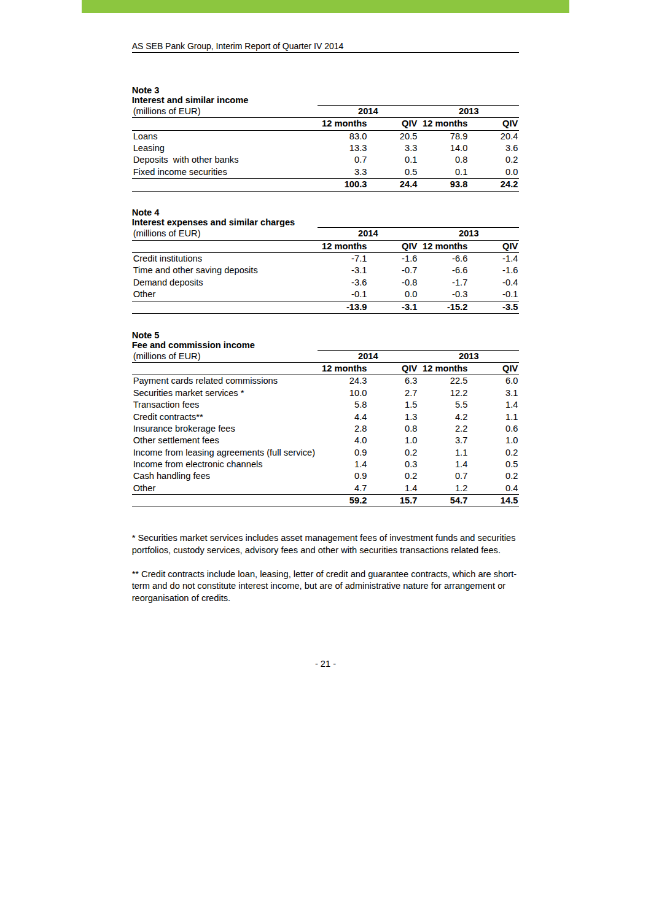AS SEB Pank Group, Interim Report of Quarter IV 2014
Note 3
Interest and similar income
| (millions of EUR) | 2014 | 2013 |
| | 12 months | QIV | 12 months | QIV |
| Loans | 83.0 | 20.5 | 78.9 | 20.4 |
| Leasing | 13.3 | 3.3 | 14.0 | 3.6 |
| Deposits with other banks | 0.7 | 0.1 | 0.8 | 0.2 |
| Fixed income securities | 3.3 | 0.5 | 0.1 | 0.0 |
| | 100.3 | 24.4 | 93.8 | 24.2 |
Note 4
Interest expenses and similar charges
| (millions of EUR) | 2014 | 2013 |
| | 12 months | QIV | 12 months | QIV |
| Credit institutions | -7.1 | -1.6 | -6.6 | -1.4 |
| Time and other saving deposits | -3.1 | -0.7 | -6.6 | -1.6 |
| Demand deposits | -3.6 | -0.8 | -1.7 | -0.4 |
| Other | -0.1 | 0.0 | -0.3 | -0.1 |
| | -13.9 | -3.1 | -15.2 | -3.5 |
Note 5
Fee and commission income
| (millions of EUR) | 2014 | 2013 |
| | 12 months | QIV | 12 months | QIV |
| Payment cards related commissions | 24.3 | 6.3 | 22.5 | 6.0 |
| Securities market services * | 10.0 | 2.7 | 12.2 | 3.1 |
| Transaction fees | 5.8 | 1.5 | 5.5 | 1.4 |
| Credit contracts** | 4.4 | 1.3 | 4.2 | 1.1 |
| Insurance brokerage fees | 2.8 | 0.8 | 2.2 | 0.6 |
| Other settlement fees | 4.0 | 1.0 | 3.7 | 1.0 |
| Income from leasing agreements (full service) | 0.9 | 0.2 | 1.1 | 0.2 |
| Income from electronic channels | 1.4 | 0.3 | 1.4 | 0.5 |
| Cash handling fees | 0.9 | 0.2 | 0.7 | 0.2 |
| Other | 4.7 | 1.4 | 1.2 | 0.4 |
| | 59.2 | 15.7 | 54.7 | 14.5 |
* Securities market services includes asset management fees of investment funds and securities portfolios, custody services, advisory fees and other with securities transactions related fees.
** Credit contracts include loan, leasing, letter of credit and guarantee contracts, which are short-term and do not constitute interest income, but are of administrative nature for arrangement or reorganisation of credits.
- 21 -